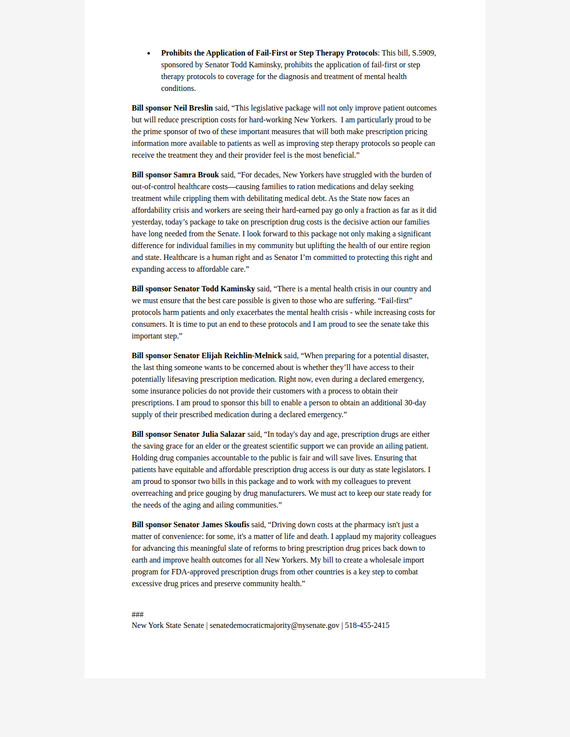Prohibits the Application of Fail-First or Step Therapy Protocols: This bill, S.5909, sponsored by Senator Todd Kaminsky, prohibits the application of fail-first or step therapy protocols to coverage for the diagnosis and treatment of mental health conditions.
Bill sponsor Neil Breslin said, “This legislative package will not only improve patient outcomes but will reduce prescription costs for hard-working New Yorkers. I am particularly proud to be the prime sponsor of two of these important measures that will both make prescription pricing information more available to patients as well as improving step therapy protocols so people can receive the treatment they and their provider feel is the most beneficial.”
Bill sponsor Samra Brouk said, “For decades, New Yorkers have struggled with the burden of out-of-control healthcare costs—causing families to ration medications and delay seeking treatment while crippling them with debilitating medical debt. As the State now faces an affordability crisis and workers are seeing their hard-earned pay go only a fraction as far as it did yesterday, today’s package to take on prescription drug costs is the decisive action our families have long needed from the Senate. I look forward to this package not only making a significant difference for individual families in my community but uplifting the health of our entire region and state. Healthcare is a human right and as Senator I’m committed to protecting this right and expanding access to affordable care.”
Bill sponsor Senator Todd Kaminsky said, “There is a mental health crisis in our country and we must ensure that the best care possible is given to those who are suffering. “Fail-first” protocols harm patients and only exacerbates the mental health crisis - while increasing costs for consumers. It is time to put an end to these protocols and I am proud to see the senate take this important step.”
Bill sponsor Senator Elijah Reichlin-Melnick said, “When preparing for a potential disaster, the last thing someone wants to be concerned about is whether they’ll have access to their potentially lifesaving prescription medication. Right now, even during a declared emergency, some insurance policies do not provide their customers with a process to obtain their prescriptions. I am proud to sponsor this bill to enable a person to obtain an additional 30-day supply of their prescribed medication during a declared emergency.”
Bill sponsor Senator Julia Salazar said, “In today's day and age, prescription drugs are either the saving grace for an elder or the greatest scientific support we can provide an ailing patient. Holding drug companies accountable to the public is fair and will save lives. Ensuring that patients have equitable and affordable prescription drug access is our duty as state legislators. I am proud to sponsor two bills in this package and to work with my colleagues to prevent overreaching and price gouging by drug manufacturers. We must act to keep our state ready for the needs of the aging and ailing communities.”
Bill sponsor Senator James Skoufis said, “Driving down costs at the pharmacy isn't just a matter of convenience: for some, it's a matter of life and death. I applaud my majority colleagues for advancing this meaningful slate of reforms to bring prescription drug prices back down to earth and improve health outcomes for all New Yorkers. My bill to create a wholesale import program for FDA-approved prescription drugs from other countries is a key step to combat excessive drug prices and preserve community health.”
###
New York State Senate | senatedemocraticmajority@nysenate.gov | 518-455-2415